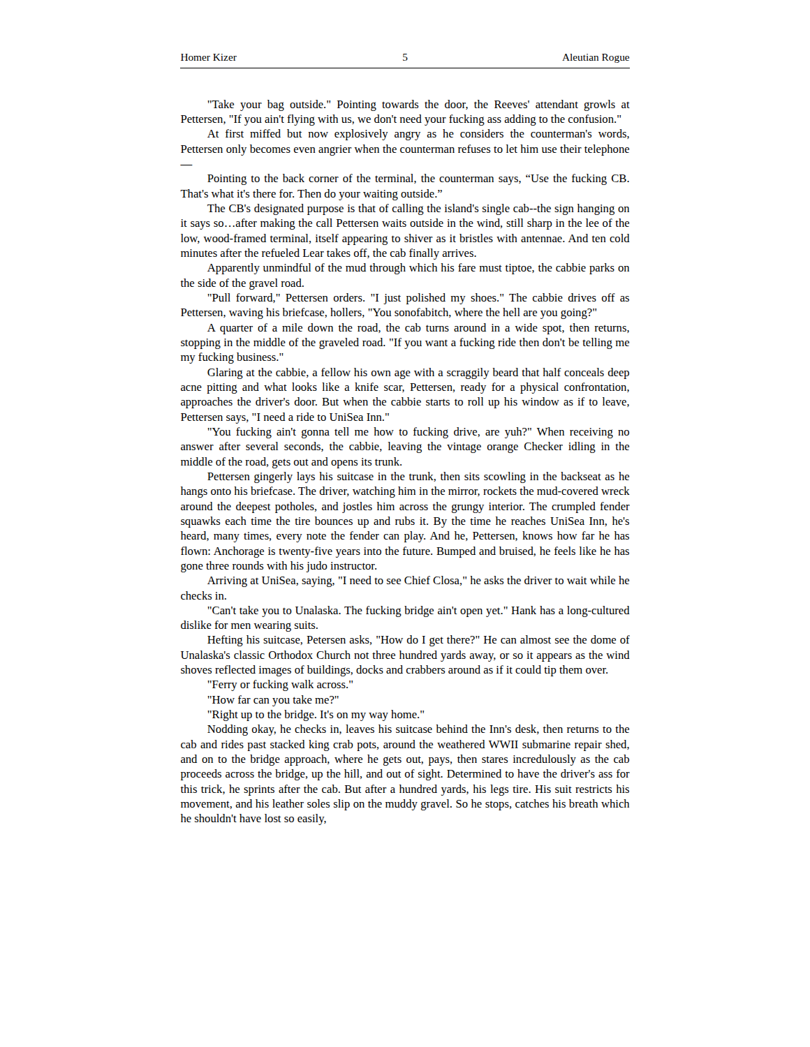Homer Kizer 5 Aleutian Rogue
"Take your bag outside." Pointing towards the door, the Reeves' attendant growls at Pettersen, "If you ain't flying with us, we don't need your fucking ass adding to the confusion."
At first miffed but now explosively angry as he considers the counterman's words, Pettersen only becomes even angrier when the counterman refuses to let him use their telephone—
Pointing to the back corner of the terminal, the counterman says, “Use the fucking CB. That's what it's there for. Then do your waiting outside.”
The CB's designated purpose is that of calling the island's single cab--the sign hanging on it says so…after making the call Pettersen waits outside in the wind, still sharp in the lee of the low, wood-framed terminal, itself appearing to shiver as it bristles with antennae. And ten cold minutes after the refueled Lear takes off, the cab finally arrives.
Apparently unmindful of the mud through which his fare must tiptoe, the cabbie parks on the side of the gravel road.
"Pull forward," Pettersen orders. "I just polished my shoes." The cabbie drives off as Pettersen, waving his briefcase, hollers, "You sonofabitch, where the hell are you going?"
A quarter of a mile down the road, the cab turns around in a wide spot, then returns, stopping in the middle of the graveled road. "If you want a fucking ride then don't be telling me my fucking business."
Glaring at the cabbie, a fellow his own age with a scraggily beard that half conceals deep acne pitting and what looks like a knife scar, Pettersen, ready for a physical confrontation, approaches the driver's door. But when the cabbie starts to roll up his window as if to leave, Pettersen says, "I need a ride to UniSea Inn."
"You fucking ain't gonna tell me how to fucking drive, are yuh?" When receiving no answer after several seconds, the cabbie, leaving the vintage orange Checker idling in the middle of the road, gets out and opens its trunk.
Pettersen gingerly lays his suitcase in the trunk, then sits scowling in the backseat as he hangs onto his briefcase. The driver, watching him in the mirror, rockets the mud-covered wreck around the deepest potholes, and jostles him across the grungy interior. The crumpled fender squawks each time the tire bounces up and rubs it. By the time he reaches UniSea Inn, he's heard, many times, every note the fender can play. And he, Pettersen, knows how far he has flown: Anchorage is twenty-five years into the future. Bumped and bruised, he feels like he has gone three rounds with his judo instructor.
Arriving at UniSea, saying, "I need to see Chief Closa," he asks the driver to wait while he checks in.
"Can't take you to Unalaska. The fucking bridge ain't open yet." Hank has a long-cultured dislike for men wearing suits.
Hefting his suitcase, Petersen asks, "How do I get there?" He can almost see the dome of Unalaska's classic Orthodox Church not three hundred yards away, or so it appears as the wind shoves reflected images of buildings, docks and crabbers around as if it could tip them over.
"Ferry or fucking walk across."
"How far can you take me?"
"Right up to the bridge. It's on my way home."
Nodding okay, he checks in, leaves his suitcase behind the Inn's desk, then returns to the cab and rides past stacked king crab pots, around the weathered WWII submarine repair shed, and on to the bridge approach, where he gets out, pays, then stares incredulously as the cab proceeds across the bridge, up the hill, and out of sight. Determined to have the driver's ass for this trick, he sprints after the cab. But after a hundred yards, his legs tire. His suit restricts his movement, and his leather soles slip on the muddy gravel. So he stops, catches his breath which he shouldn't have lost so easily,